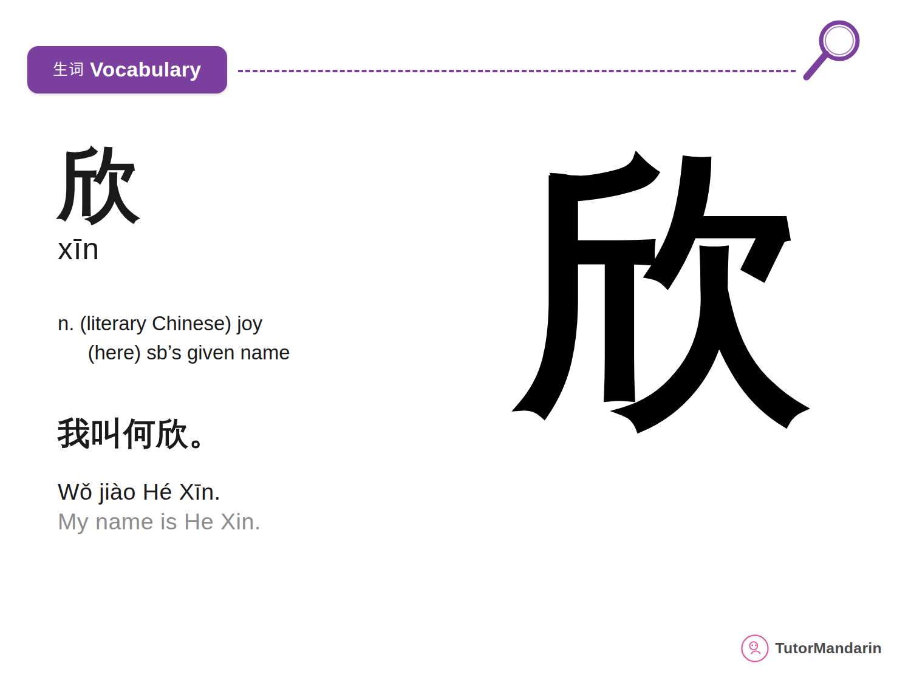生词Vocabulary
欣
xīn
n. (literary Chinese) joy (here) sb’s given name
我叫何欣。
Wǒ jiào Hé Xīn.
My name is He Xin.
欣
TutorMandarin